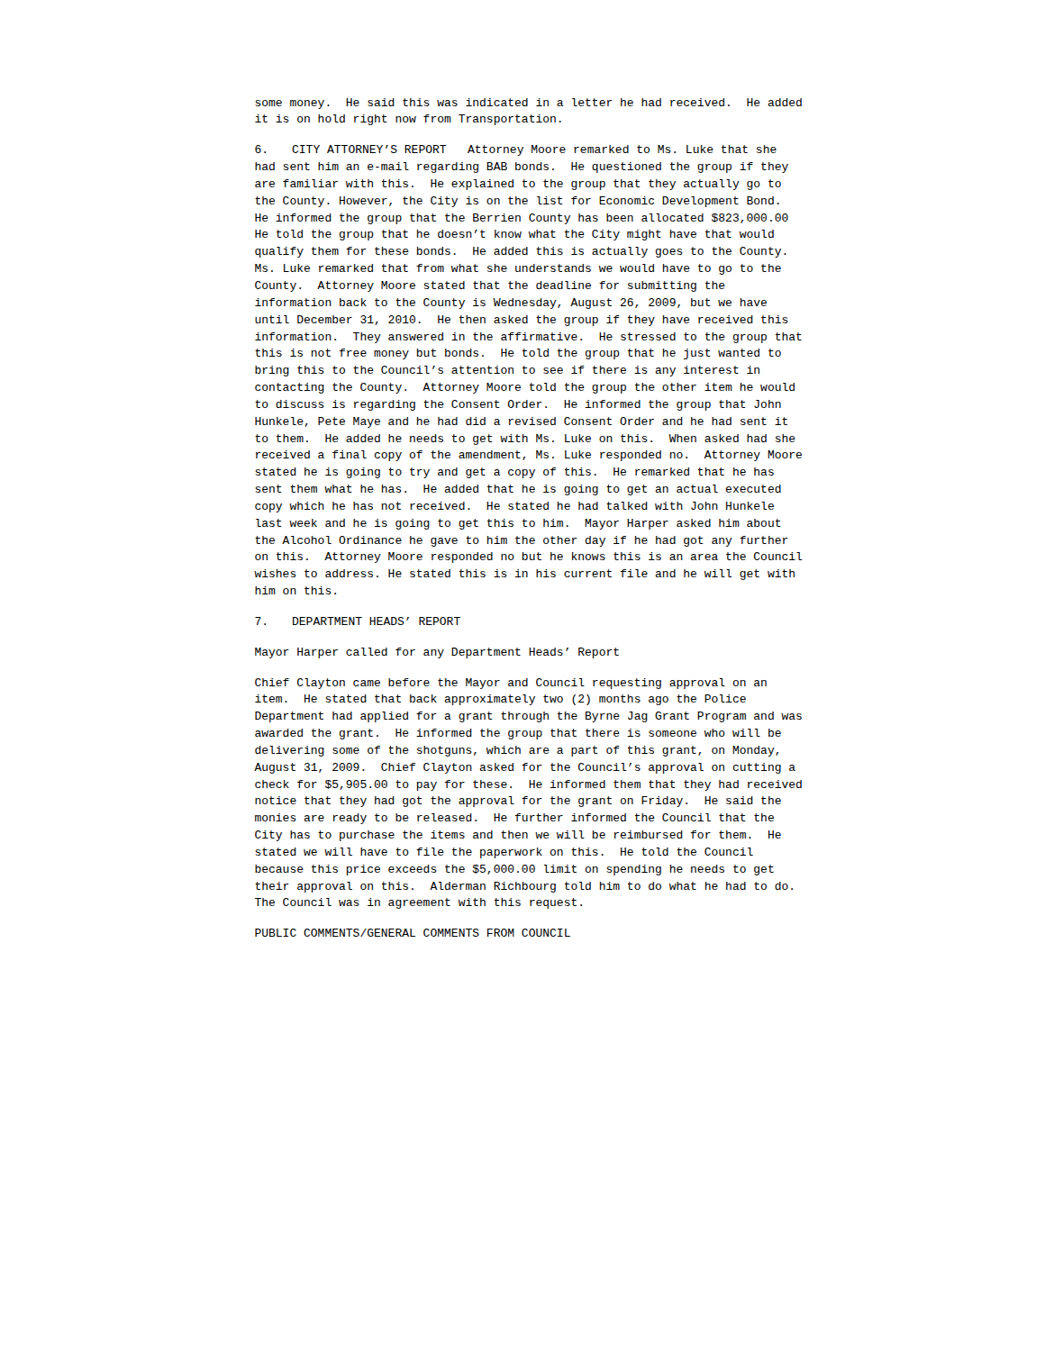some money. He said this was indicated in a letter he had received. He added it is on hold right now from Transportation.
6. CITY ATTORNEY’S REPORT Attorney Moore remarked to Ms. Luke that she had sent him an e-mail regarding BAB bonds. He questioned the group if they are familiar with this. He explained to the group that they actually go to the County. However, the City is on the list for Economic Development Bond. He informed the group that the Berrien County has been allocated $823,000.00 He told the group that he doesn’t know what the City might have that would qualify them for these bonds. He added this is actually goes to the County. Ms. Luke remarked that from what she understands we would have to go to the County. Attorney Moore stated that the deadline for submitting the information back to the County is Wednesday, August 26, 2009, but we have until December 31, 2010. He then asked the group if they have received this information. They answered in the affirmative. He stressed to the group that this is not free money but bonds. He told the group that he just wanted to bring this to the Council’s attention to see if there is any interest in contacting the County. Attorney Moore told the group the other item he would to discuss is regarding the Consent Order. He informed the group that John Hunkele, Pete Maye and he had did a revised Consent Order and he had sent it to them. He added he needs to get with Ms. Luke on this. When asked had she received a final copy of the amendment, Ms. Luke responded no. Attorney Moore stated he is going to try and get a copy of this. He remarked that he has sent them what he has. He added that he is going to get an actual executed copy which he has not received. He stated he had talked with John Hunkele last week and he is going to get this to him. Mayor Harper asked him about the Alcohol Ordinance he gave to him the other day if he had got any further on this. Attorney Moore responded no but he knows this is an area the Council wishes to address. He stated this is in his current file and he will get with him on this.
7. DEPARTMENT HEADS’ REPORT
Mayor Harper called for any Department Heads’ Report
Chief Clayton came before the Mayor and Council requesting approval on an item. He stated that back approximately two (2) months ago the Police Department had applied for a grant through the Byrne Jag Grant Program and was awarded the grant. He informed the group that there is someone who will be delivering some of the shotguns, which are a part of this grant, on Monday, August 31, 2009. Chief Clayton asked for the Council’s approval on cutting a check for $5,905.00 to pay for these. He informed them that they had received notice that they had got the approval for the grant on Friday. He said the monies are ready to be released. He further informed the Council that the City has to purchase the items and then we will be reimbursed for them. He stated we will have to file the paperwork on this. He told the Council because this price exceeds the $5,000.00 limit on spending he needs to get their approval on this. Alderman Richbourg told him to do what he had to do. The Council was in agreement with this request.
PUBLIC COMMENTS/GENERAL COMMENTS FROM COUNCIL